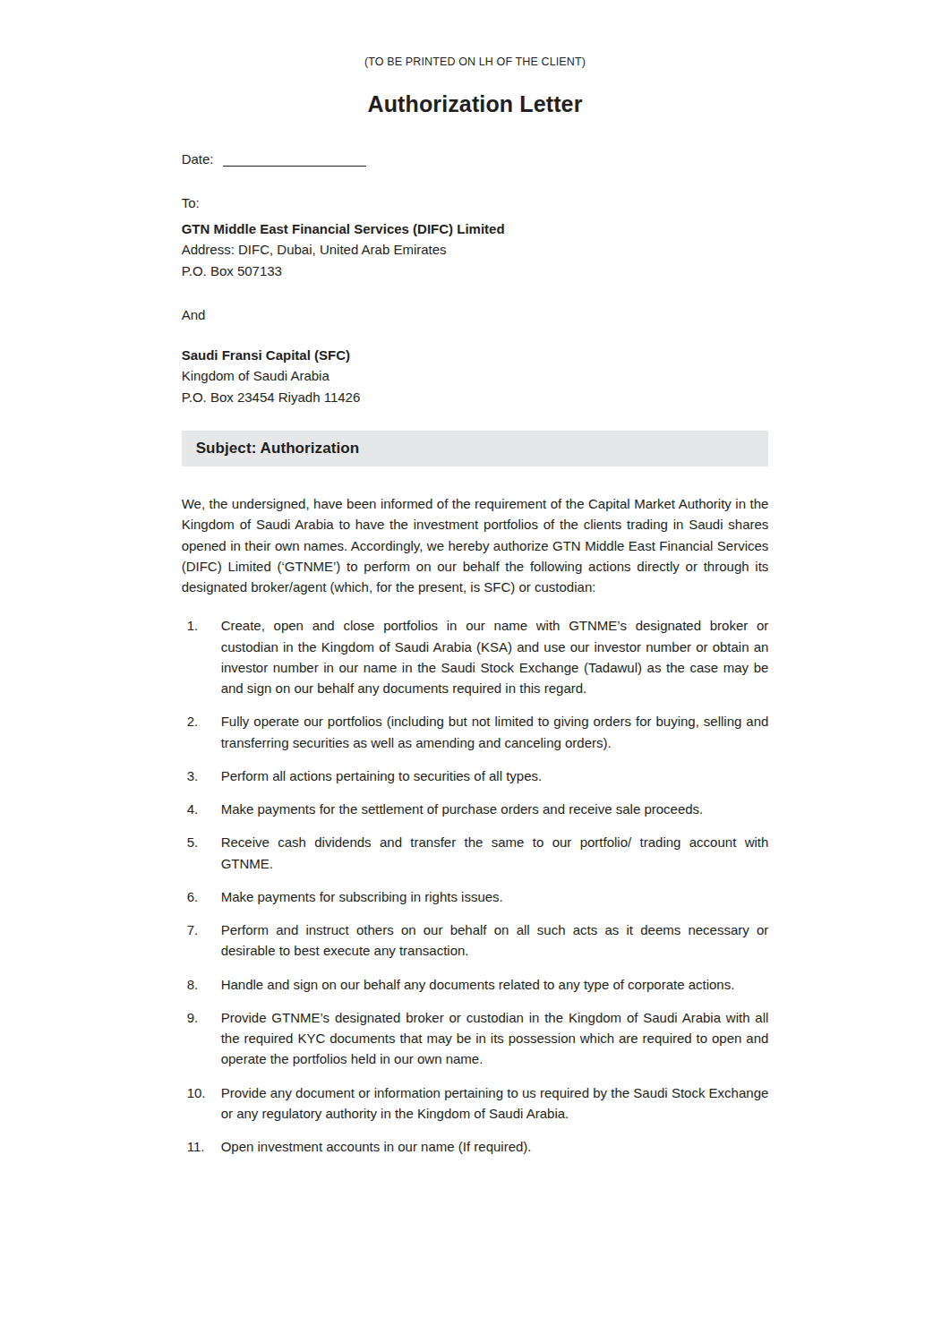(TO BE PRINTED ON LH OF THE CLIENT)
Authorization Letter
Date:
To:
GTN Middle East Financial Services (DIFC) Limited
Address: DIFC, Dubai, United Arab Emirates
P.O. Box 507133
And
Saudi Fransi Capital (SFC)
Kingdom of Saudi Arabia
P.O. Box 23454 Riyadh 11426
Subject: Authorization
We, the undersigned, have been informed of the requirement of the Capital Market Authority in the Kingdom of Saudi Arabia to have the investment portfolios of the clients trading in Saudi shares opened in their own names. Accordingly, we hereby authorize GTN Middle East Financial Services (DIFC) Limited (‘GTNME’) to perform on our behalf the following actions directly or through its designated broker/agent (which, for the present, is SFC) or custodian:
Create, open and close portfolios in our name with GTNME’s designated broker or custodian in the Kingdom of Saudi Arabia (KSA) and use our investor number or obtain an investor number in our name in the Saudi Stock Exchange (Tadawul) as the case may be and sign on our behalf any documents required in this regard.
Fully operate our portfolios (including but not limited to giving orders for buying, selling and transferring securities as well as amending and canceling orders).
Perform all actions pertaining to securities of all types.
Make payments for the settlement of purchase orders and receive sale proceeds.
Receive cash dividends and transfer the same to our portfolio/ trading account with GTNME.
Make payments for subscribing in rights issues.
Perform and instruct others on our behalf on all such acts as it deems necessary or desirable to best execute any transaction.
Handle and sign on our behalf any documents related to any type of corporate actions.
Provide GTNME’s designated broker or custodian in the Kingdom of Saudi Arabia with all the required KYC documents that may be in its possession which are required to open and operate the portfolios held in our own name.
Provide any document or information pertaining to us required by the Saudi Stock Exchange or any regulatory authority in the Kingdom of Saudi Arabia.
Open investment accounts in our name (If required).